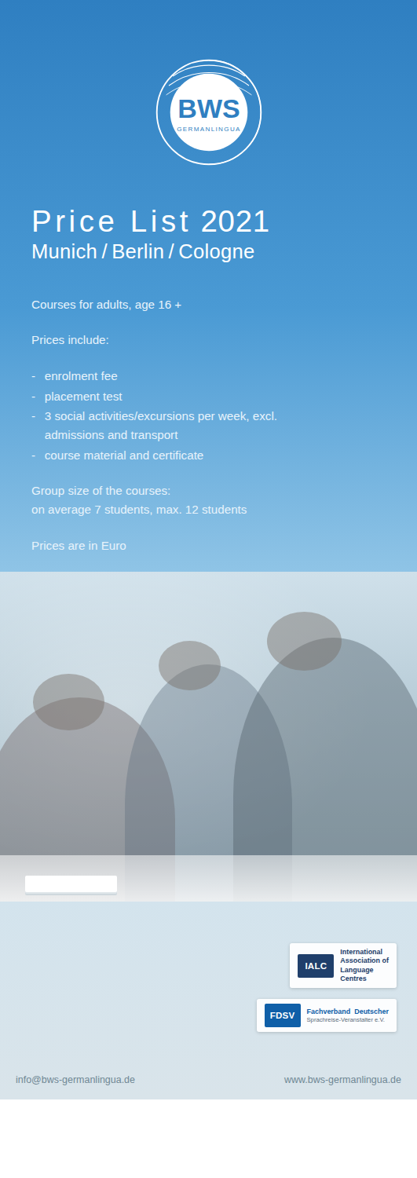BWS GERMANLINGUA
Price List 2021
Munich / Berlin / Cologne
Courses for adults, age 16 +
Prices include:
enrolment fee
placement test
3 social activities/excursions per week, excl. admissions and transport
course material and certificate
Group size of the courses:
on average 7 students, max. 12 students
Prices are in Euro
IALC International
Association of
Language
Centres
FDSV Fachverband Deutscher Sprachreise-Veranstalter e.V.
info@bws-germanlingua.de www.bws-germanlingua.de